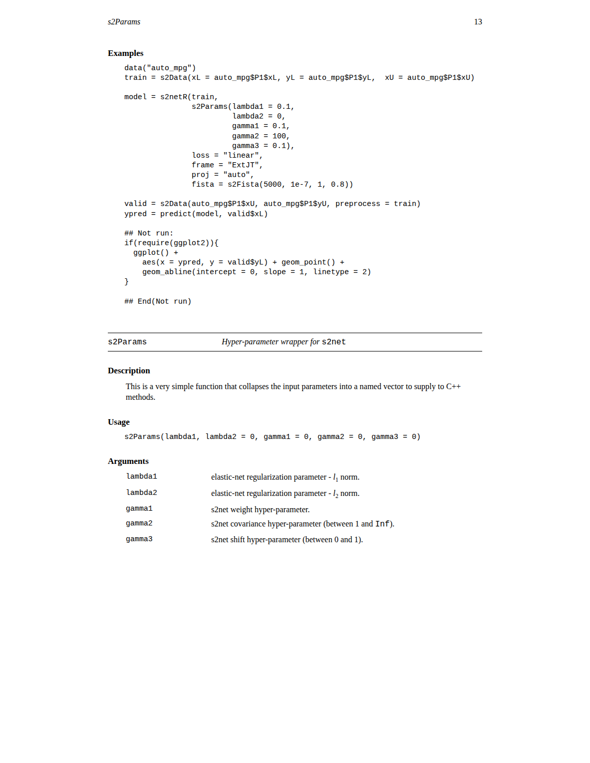s2Params 13
Examples
data("auto_mpg")
train = s2Data(xL = auto_mpg$P1$xL, yL = auto_mpg$P1$yL,  xU = auto_mpg$P1$xU)

model = s2netR(train,
               s2Params(lambda1 = 0.1,
                        lambda2 = 0,
                        gamma1 = 0.1,
                        gamma2 = 100,
                        gamma3 = 0.1),
               loss = "linear",
               frame = "ExtJT",
               proj = "auto",
               fista = s2Fista(5000, 1e-7, 1, 0.8))

valid = s2Data(auto_mpg$P1$xU, auto_mpg$P1$yU, preprocess = train)
ypred = predict(model, valid$xL)

## Not run:
if(require(ggplot2)){
  ggplot() +
    aes(x = ypred, y = valid$yL) + geom_point() +
    geom_abline(intercept = 0, slope = 1, linetype = 2)
}

## End(Not run)
s2Params Hyper-parameter wrapper for s2net
Description
This is a very simple function that collapses the input parameters into a named vector to supply to C++ methods.
Usage
s2Params(lambda1, lambda2 = 0, gamma1 = 0, gamma2 = 0, gamma3 = 0)
Arguments
lambda1
elastic-net regularization parameter - l1 norm.
lambda2
elastic-net regularization parameter - l2 norm.
gamma1
s2net weight hyper-parameter.
gamma2
s2net covariance hyper-parameter (between 1 and Inf).
gamma3
s2net shift hyper-parameter (between 0 and 1).